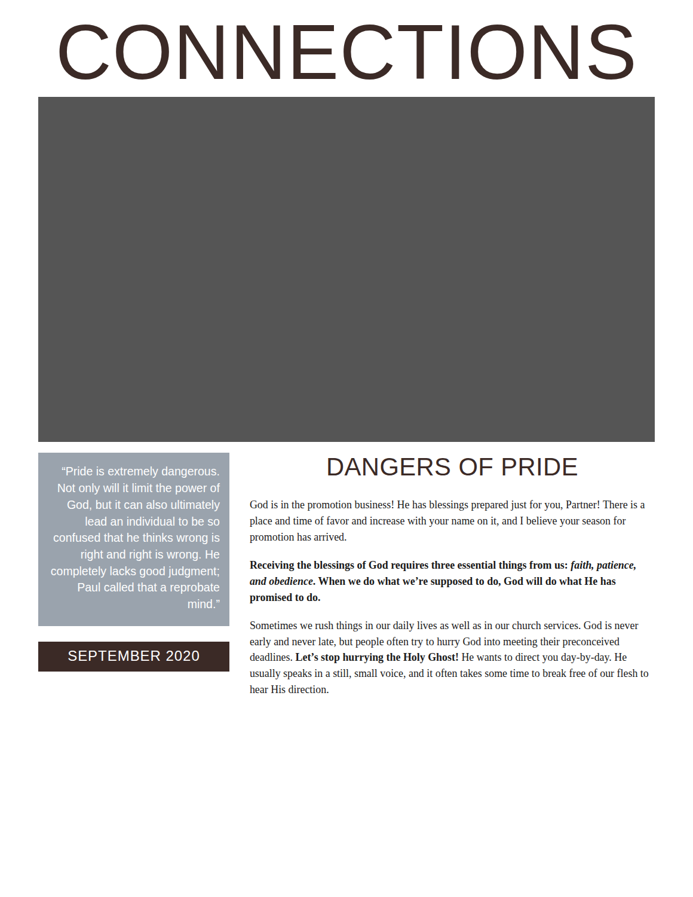CONNECTIONS
“Pride is extremely dangerous. Not only will it limit the power of God, but it can also ultimately lead an individual to be so confused that he thinks wrong is right and right is wrong. He completely lacks good judgment; Paul called that a reprobate mind.”
SEPTEMBER 2020
DANGERS OF PRIDE
God is in the promotion business! He has blessings prepared just for you, Partner! There is a place and time of favor and increase with your name on it, and I believe your season for promotion has arrived.
Receiving the blessings of God requires three essential things from us: faith, patience, and obedience. When we do what we’re supposed to do, God will do what He has promised to do.
Sometimes we rush things in our daily lives as well as in our church services. God is never early and never late, but people often try to hurry God into meeting their preconceived deadlines. Let’s stop hurrying the Holy Ghost! He wants to direct you day-by-day. He usually speaks in a still, small voice, and it often takes some time to break free of our flesh to hear His direction.